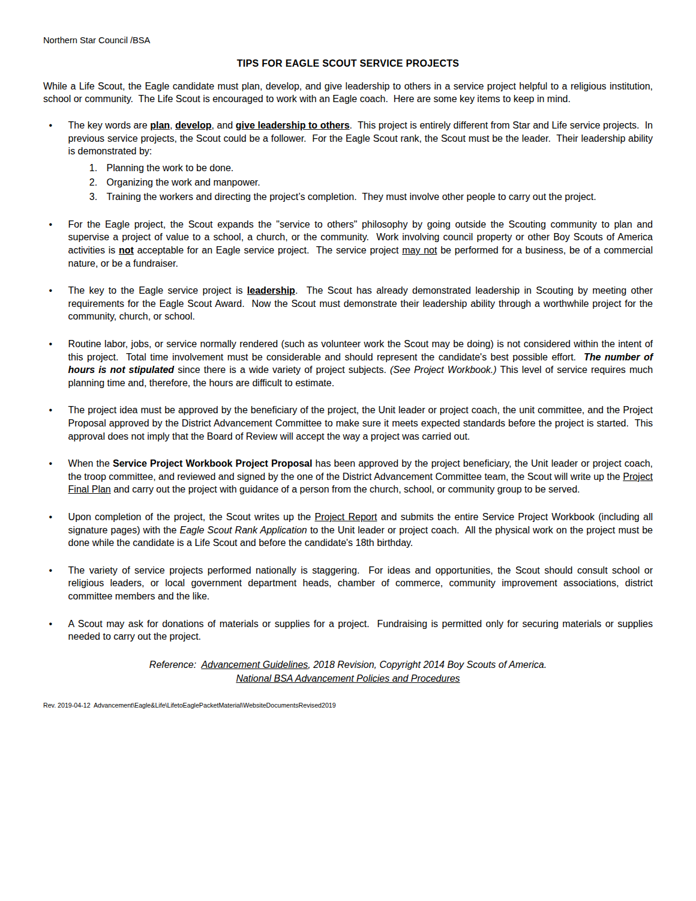Northern Star Council /BSA
TIPS FOR EAGLE SCOUT SERVICE PROJECTS
While a Life Scout, the Eagle candidate must plan, develop, and give leadership to others in a service project helpful to a religious institution, school or community. The Life Scout is encouraged to work with an Eagle coach. Here are some key items to keep in mind.
The key words are plan, develop, and give leadership to others. This project is entirely different from Star and Life service projects. In previous service projects, the Scout could be a follower. For the Eagle Scout rank, the Scout must be the leader. Their leadership ability is demonstrated by:
Planning the work to be done.
Organizing the work and manpower.
Training the workers and directing the project’s completion. They must involve other people to carry out the project.
For the Eagle project, the Scout expands the "service to others" philosophy by going outside the Scouting community to plan and supervise a project of value to a school, a church, or the community. Work involving council property or other Boy Scouts of America activities is not acceptable for an Eagle service project. The service project may not be performed for a business, be of a commercial nature, or be a fundraiser.
The key to the Eagle service project is leadership. The Scout has already demonstrated leadership in Scouting by meeting other requirements for the Eagle Scout Award. Now the Scout must demonstrate their leadership ability through a worthwhile project for the community, church, or school.
Routine labor, jobs, or service normally rendered (such as volunteer work the Scout may be doing) is not considered within the intent of this project. Total time involvement must be considerable and should represent the candidate's best possible effort. The number of hours is not stipulated since there is a wide variety of project subjects. (See Project Workbook.) This level of service requires much planning time and, therefore, the hours are difficult to estimate.
The project idea must be approved by the beneficiary of the project, the Unit leader or project coach, the unit committee, and the Project Proposal approved by the District Advancement Committee to make sure it meets expected standards before the project is started. This approval does not imply that the Board of Review will accept the way a project was carried out.
When the Service Project Workbook Project Proposal has been approved by the project beneficiary, the Unit leader or project coach, the troop committee, and reviewed and signed by the one of the District Advancement Committee team, the Scout will write up the Project Final Plan and carry out the project with guidance of a person from the church, school, or community group to be served.
Upon completion of the project, the Scout writes up the Project Report and submits the entire Service Project Workbook (including all signature pages) with the Eagle Scout Rank Application to the Unit leader or project coach. All the physical work on the project must be done while the candidate is a Life Scout and before the candidate's 18th birthday.
The variety of service projects performed nationally is staggering. For ideas and opportunities, the Scout should consult school or religious leaders, or local government department heads, chamber of commerce, community improvement associations, district committee members and the like.
A Scout may ask for donations of materials or supplies for a project. Fundraising is permitted only for securing materials or supplies needed to carry out the project.
Reference: Advancement Guidelines, 2018 Revision, Copyright 2014 Boy Scouts of America.
National BSA Advancement Policies and Procedures
Rev. 2019-04-12 Advancement\Eagle&Life\LifetoEaglePacketMaterial\WebsiteDocumentsRevised2019